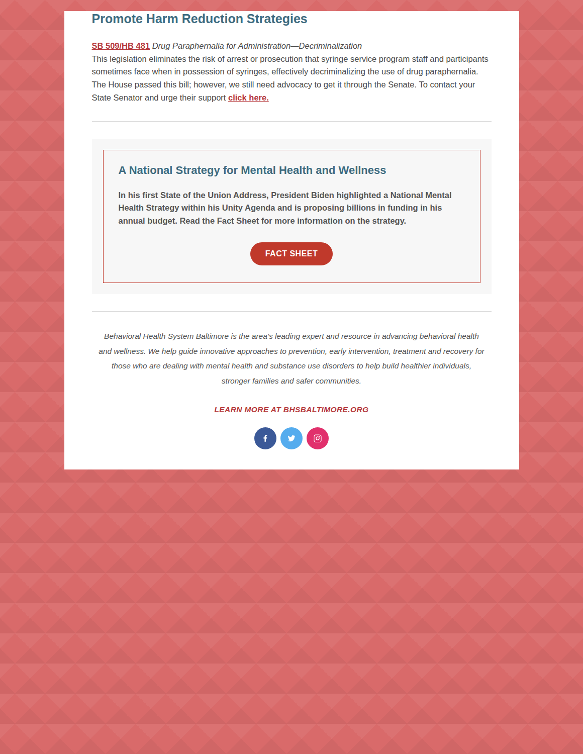Promote Harm Reduction Strategies
SB 509/HB 481 Drug Paraphernalia for Administration—Decriminalization
This legislation eliminates the risk of arrest or prosecution that syringe service program staff and participants sometimes face when in possession of syringes, effectively decriminalizing the use of drug paraphernalia. The House passed this bill; however, we still need advocacy to get it through the Senate. To contact your State Senator and urge their support click here.
A National Strategy for Mental Health and Wellness
In his first State of the Union Address, President Biden highlighted a National Mental Health Strategy within his Unity Agenda and is proposing billions in funding in his annual budget. Read the Fact Sheet for more information on the strategy.
FACT SHEET
Behavioral Health System Baltimore is the area’s leading expert and resource in advancing behavioral health and wellness. We help guide innovative approaches to prevention, early intervention, treatment and recovery for those who are dealing with mental health and substance use disorders to help build healthier individuals, stronger families and safer communities.
LEARN MORE AT BHSBALTIMORE.ORG